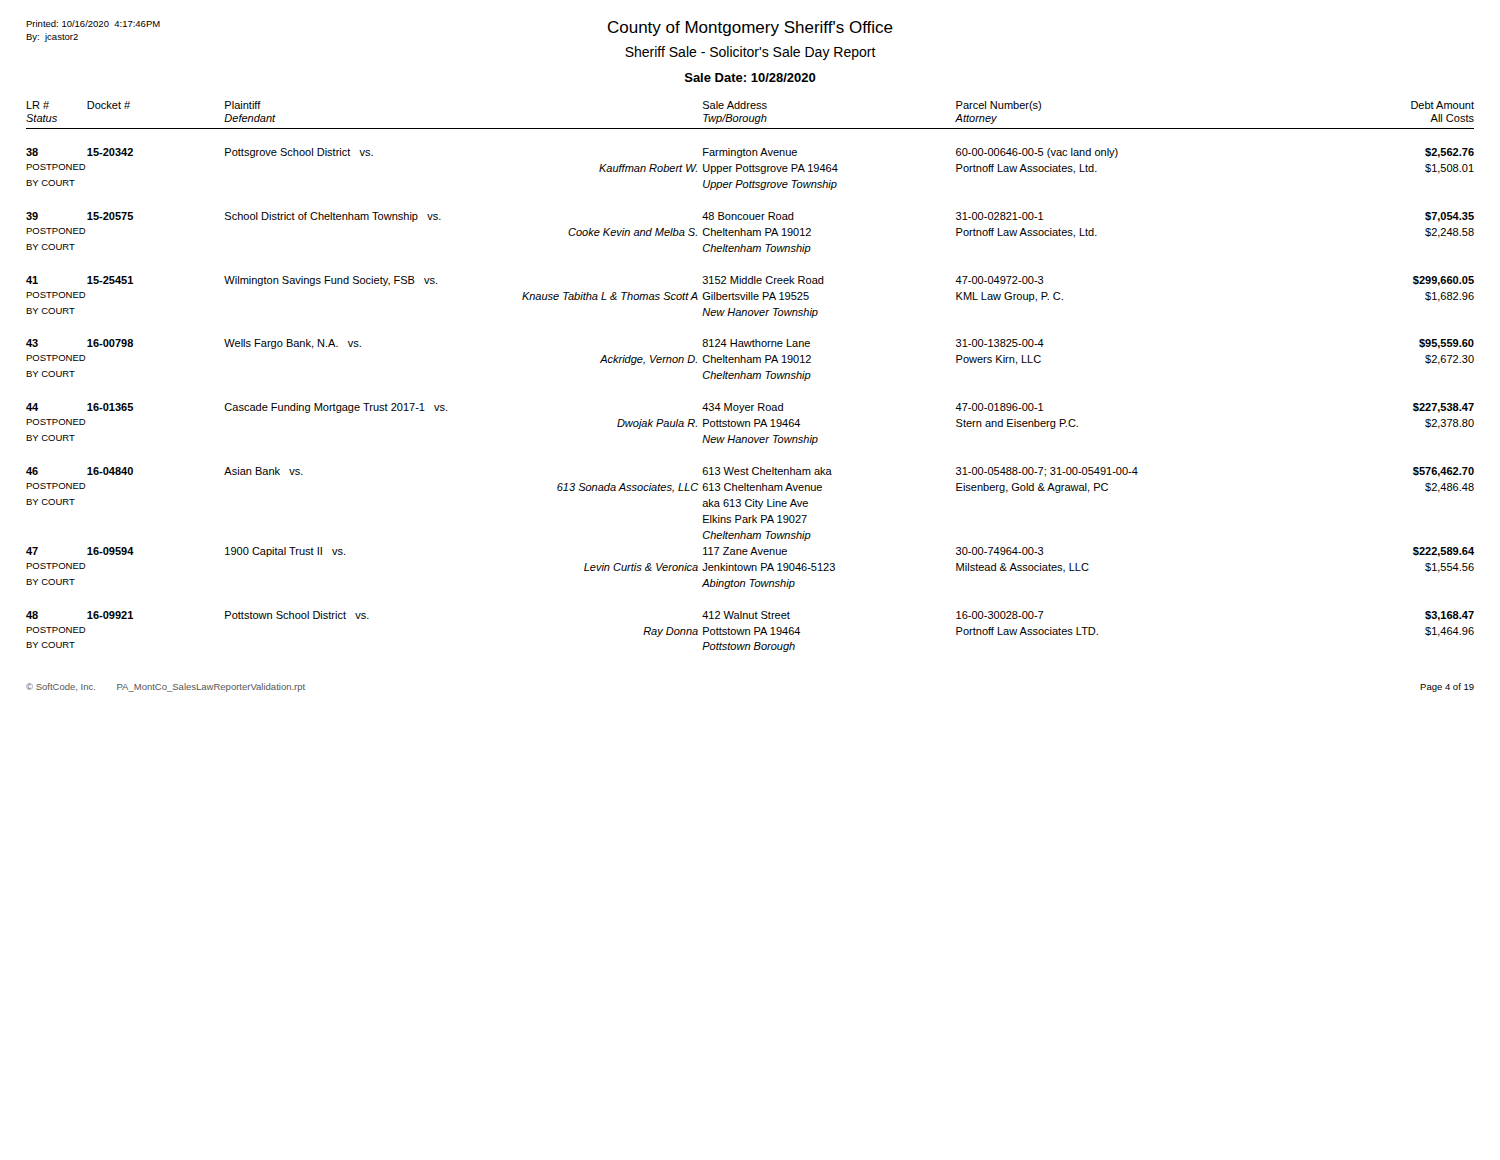Printed: 10/16/2020 4:17:46PM
By: jcastor2
County of Montgomery Sheriff's Office
Sheriff Sale - Solicitor's Sale Day Report
Sale Date: 10/28/2020
| LR # | Docket # | Plaintiff | Sale Address | Parcel Number(s) | Debt Amount |
| --- | --- | --- | --- | --- | --- |
| Status | | Defendant | Twp/Borough | Attorney | All Costs |
| 38 | 15-20342 | Pottsgrove School District vs. | Farmington Avenue | 60-00-00646-00-5 (vac land only) | $2,562.76 |
| POSTPONED | | Kauffman Robert W. | Upper Pottsgrove PA 19464 | Portnoff Law Associates, Ltd. | $1,508.01 |
| BY COURT | | | Upper Pottsgrove Township | | |
| 39 | 15-20575 | School District of Cheltenham Township vs. | 48 Boncouer Road | 31-00-02821-00-1 | $7,054.35 |
| POSTPONED | | Cooke Kevin and Melba S. | Cheltenham PA 19012 | Portnoff Law Associates, Ltd. | $2,248.58 |
| BY COURT | | | Cheltenham Township | | |
| 41 | 15-25451 | Wilmington Savings Fund Society, FSB vs. | 3152 Middle Creek Road | 47-00-04972-00-3 | $299,660.05 |
| POSTPONED | | Knause Tabitha L & Thomas Scott A | Gilbertsville PA 19525 | KML Law Group, P. C. | $1,682.96 |
| BY COURT | | | New Hanover Township | | |
| 43 | 16-00798 | Wells Fargo Bank, N.A. vs. | 8124 Hawthorne Lane | 31-00-13825-00-4 | $95,559.60 |
| POSTPONED | | Ackridge, Vernon D. | Cheltenham PA 19012 | Powers Kirn, LLC | $2,672.30 |
| BY COURT | | | Cheltenham Township | | |
| 44 | 16-01365 | Cascade Funding Mortgage Trust 2017-1 vs. | 434 Moyer Road | 47-00-01896-00-1 | $227,538.47 |
| POSTPONED | | Dwojak Paula R. | Pottstown PA 19464 | Stern and Eisenberg P.C. | $2,378.80 |
| BY COURT | | | New Hanover Township | | |
| 46 | 16-04840 | Asian Bank vs. | 613 West Cheltenham aka | 31-00-05488-00-7; 31-00-05491-00-4 | $576,462.70 |
| POSTPONED | | 613 Sonada Associates, LLC | 613 Cheltenham Avenue | Eisenberg, Gold & Agrawal, PC | $2,486.48 |
| BY COURT | | | aka 613 City Line Ave | | |
| | | | Elkins Park PA 19027 | | |
| | | | Cheltenham Township | | |
| 47 | 16-09594 | 1900 Capital Trust II vs. | 117 Zane Avenue | 30-00-74964-00-3 | $222,589.64 |
| POSTPONED | | Levin Curtis & Veronica | Jenkintown PA 19046-5123 | Milstead & Associates, LLC | $1,554.56 |
| BY COURT | | | Abington Township | | |
| 48 | 16-09921 | Pottstown School District vs. | 412 Walnut Street | 16-00-30028-00-7 | $3,168.47 |
| POSTPONED | | Ray Donna | Pottstown PA 19464 | Portnoff Law Associates LTD. | $1,464.96 |
| BY COURT | | | Pottstown Borough | | |
© SoftCode, Inc. PA_MontCo_SalesLawReporterValidation.rpt
Page 4 of 19